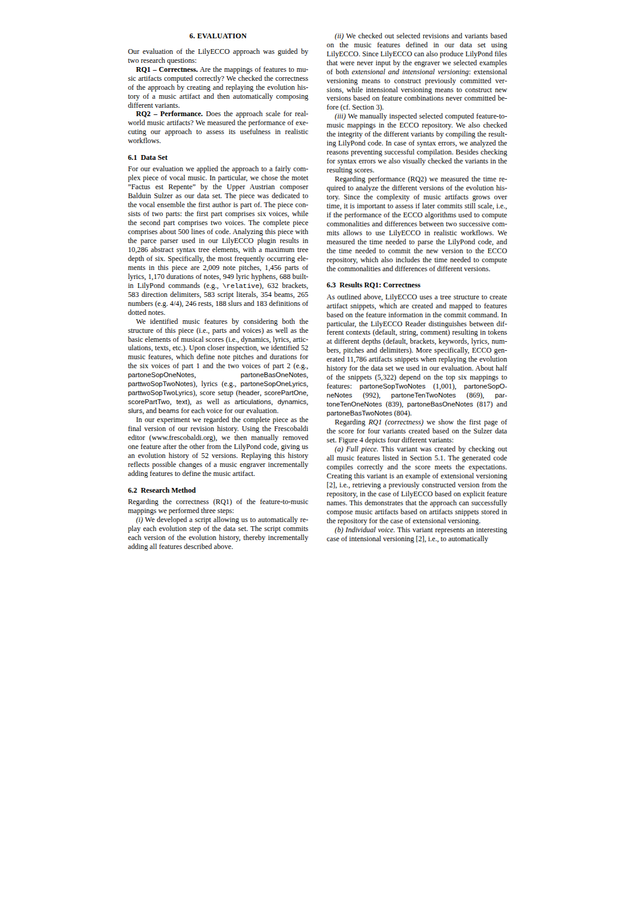6. EVALUATION
Our evaluation of the LilyECCO approach was guided by two research questions:
RQ1 – Correctness. Are the mappings of features to music artifacts computed correctly? We checked the correctness of the approach by creating and replaying the evolution history of a music artifact and then automatically composing different variants.
RQ2 – Performance. Does the approach scale for real-world music artifacts? We measured the performance of executing our approach to assess its usefulness in realistic workflows.
6.1 Data Set
For our evaluation we applied the approach to a fairly complex piece of vocal music. In particular, we chose the motet ”Factus est Repente” by the Upper Austrian composer Balduin Sulzer as our data set. The piece was dedicated to the vocal ensemble the first author is part of. The piece consists of two parts: the first part comprises six voices, while the second part comprises two voices. The complete piece comprises about 500 lines of code. Analyzing this piece with the parce parser used in our LilyECCO plugin results in 10,286 abstract syntax tree elements, with a maximum tree depth of six. Specifically, the most frequently occurring elements in this piece are 2,009 note pitches, 1,456 parts of lyrics, 1,170 durations of notes, 949 lyric hyphens, 688 built-in LilyPond commands (e.g., \relative), 632 brackets, 583 direction delimiters, 583 script literals, 354 beams, 265 numbers (e.g. 4/4), 246 rests, 188 slurs and 183 definitions of dotted notes.
We identified music features by considering both the structure of this piece (i.e., parts and voices) as well as the basic elements of musical scores (i.e., dynamics, lyrics, articulations, texts, etc.). Upon closer inspection, we identified 52 music features, which define note pitches and durations for the six voices of part 1 and the two voices of part 2 (e.g., partoneSopOneNotes, partoneBasOneNotes, parttwoSopTwoNotes), lyrics (e.g., partoneSopOneLyrics, parttwoSopTwoLyrics), score setup (header, scorePartOne, scorePartTwo, text), as well as articulations, dynamics, slurs, and beams for each voice for our evaluation.
In our experiment we regarded the complete piece as the final version of our revision history. Using the Frescobaldi editor (www.frescobaldi.org), we then manually removed one feature after the other from the LilyPond code, giving us an evolution history of 52 versions. Replaying this history reflects possible changes of a music engraver incrementally adding features to define the music artifact.
6.2 Research Method
Regarding the correctness (RQ1) of the feature-to-music mappings we performed three steps:
(i) We developed a script allowing us to automatically replay each evolution step of the data set. The script commits each version of the evolution history, thereby incrementally adding all features described above.
(ii) We checked out selected revisions and variants based on the music features defined in our data set using LilyECCO. Since LilyECCO can also produce LilyPond files that were never input by the engraver we selected examples of both extensional and intensional versioning: extensional versioning means to construct previously committed versions, while intensional versioning means to construct new versions based on feature combinations never committed before (cf. Section 3).
(iii) We manually inspected selected computed feature-to-music mappings in the ECCO repository. We also checked the integrity of the different variants by compiling the resulting LilyPond code. In case of syntax errors, we analyzed the reasons preventing successful compilation. Besides checking for syntax errors we also visually checked the variants in the resulting scores.
Regarding performance (RQ2) we measured the time required to analyze the different versions of the evolution history. Since the complexity of music artifacts grows over time, it is important to assess if later commits still scale, i.e., if the performance of the ECCO algorithms used to compute commonalities and differences between two successive commits allows to use LilyECCO in realistic workflows. We measured the time needed to parse the LilyPond code, and the time needed to commit the new version to the ECCO repository, which also includes the time needed to compute the commonalities and differences of different versions.
6.3 Results RQ1: Correctness
As outlined above, LilyECCO uses a tree structure to create artifact snippets, which are created and mapped to features based on the feature information in the commit command. In particular, the LilyECCO Reader distinguishes between different contexts (default, string, comment) resulting in tokens at different depths (default, brackets, keywords, lyrics, numbers, pitches and delimiters). More specifically, ECCO generated 11,786 artifacts snippets when replaying the evolution history for the data set we used in our evaluation. About half of the snippets (5,322) depend on the top six mappings to features: partoneSopTwoNotes (1,001), partoneSopOneNotes (992), partoneTenTwoNotes (869), partoneTenOneNotes (839), partoneBasOneNotes (817) and partoneBasTwoNotes (804).
Regarding RQ1 (correctness) we show the first page of the score for four variants created based on the Sulzer data set. Figure 4 depicts four different variants:
(a) Full piece. This variant was created by checking out all music features listed in Section 5.1. The generated code compiles correctly and the score meets the expectations. Creating this variant is an example of extensional versioning [2], i.e., retrieving a previously constructed version from the repository, in the case of LilyECCO based on explicit feature names. This demonstrates that the approach can successfully compose music artifacts based on artifacts snippets stored in the repository for the case of extensional versioning.
(b) Individual voice. This variant represents an interesting case of intensional versioning [2], i.e., to automatically